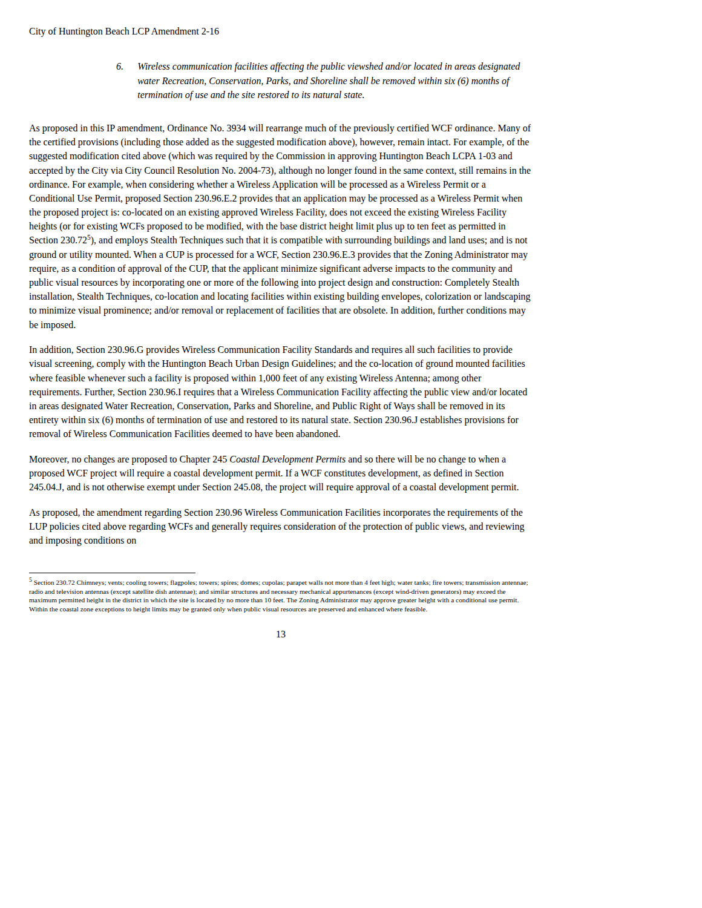City of Huntington Beach LCP Amendment 2-16
6.
Wireless communication facilities affecting the public viewshed and/or located in areas designated water Recreation, Conservation, Parks, and Shoreline shall be removed within six (6) months of termination of use and the site restored to its natural state.
As proposed in this IP amendment, Ordinance No. 3934 will rearrange much of the previously certified WCF ordinance. Many of the certified provisions (including those added as the suggested modification above), however, remain intact. For example, of the suggested modification cited above (which was required by the Commission in approving Huntington Beach LCPA 1-03 and accepted by the City via City Council Resolution No. 2004-73), although no longer found in the same context, still remains in the ordinance. For example, when considering whether a Wireless Application will be processed as a Wireless Permit or a Conditional Use Permit, proposed Section 230.96.E.2 provides that an application may be processed as a Wireless Permit when the proposed project is: co-located on an existing approved Wireless Facility, does not exceed the existing Wireless Facility heights (or for existing WCFs proposed to be modified, with the base district height limit plus up to ten feet as permitted in Section 230.725), and employs Stealth Techniques such that it is compatible with surrounding buildings and land uses; and is not ground or utility mounted. When a CUP is processed for a WCF, Section 230.96.E.3 provides that the Zoning Administrator may require, as a condition of approval of the CUP, that the applicant minimize significant adverse impacts to the community and public visual resources by incorporating one or more of the following into project design and construction: Completely Stealth installation, Stealth Techniques, co-location and locating facilities within existing building envelopes, colorization or landscaping to minimize visual prominence; and/or removal or replacement of facilities that are obsolete. In addition, further conditions may be imposed.
In addition, Section 230.96.G provides Wireless Communication Facility Standards and requires all such facilities to provide visual screening, comply with the Huntington Beach Urban Design Guidelines; and the co-location of ground mounted facilities where feasible whenever such a facility is proposed within 1,000 feet of any existing Wireless Antenna; among other requirements. Further, Section 230.96.I requires that a Wireless Communication Facility affecting the public view and/or located in areas designated Water Recreation, Conservation, Parks and Shoreline, and Public Right of Ways shall be removed in its entirety within six (6) months of termination of use and restored to its natural state. Section 230.96.J establishes provisions for removal of Wireless Communication Facilities deemed to have been abandoned.
Moreover, no changes are proposed to Chapter 245 Coastal Development Permits and so there will be no change to when a proposed WCF project will require a coastal development permit. If a WCF constitutes development, as defined in Section 245.04.J, and is not otherwise exempt under Section 245.08, the project will require approval of a coastal development permit.
As proposed, the amendment regarding Section 230.96 Wireless Communication Facilities incorporates the requirements of the LUP policies cited above regarding WCFs and generally requires consideration of the protection of public views, and reviewing and imposing conditions on
5 Section 230.72 Chimneys; vents; cooling towers; flagpoles; towers; spires; domes; cupolas; parapet walls not more than 4 feet high; water tanks; fire towers; transmission antennae; radio and television antennas (except satellite dish antennae); and similar structures and necessary mechanical appurtenances (except wind-driven generators) may exceed the maximum permitted height in the district in which the site is located by no more than 10 feet. The Zoning Administrator may approve greater height with a conditional use permit. Within the coastal zone exceptions to height limits may be granted only when public visual resources are preserved and enhanced where feasible.
13